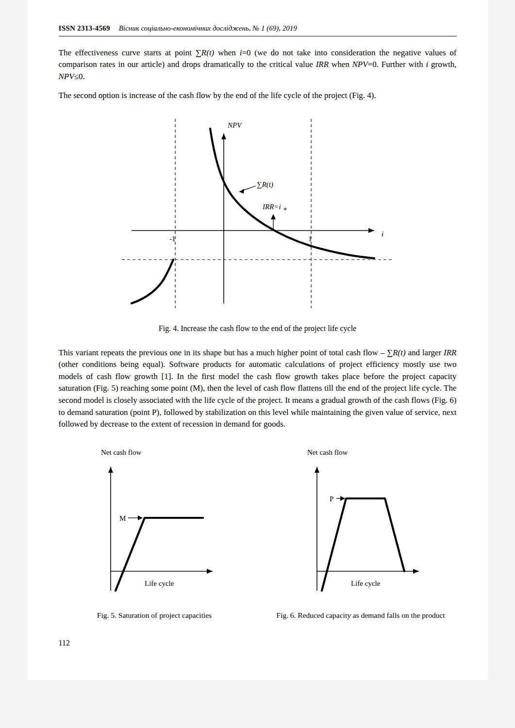ISSN 2313-4569 Вісник соціально-економічних досліджень, № 1 (69), 2019
The effectiveness curve starts at point ∑R(t) when i=0 (we do not take into consideration the negative values of comparison rates in our article) and drops dramatically to the critical value IRR when NPV=0. Further with i growth, NPV≤0.
The second option is increase of the cash flow by the end of the life cycle of the project (Fig. 4).
NPV i -1 1 ∑R(t) IRR=i *
Fig. 4. Increase the cash flow to the end of the project life cycle
This variant repeats the previous one in its shape but has a much higher point of total cash flow – ∑R(t) and larger IRR (other conditions being equal). Software products for automatic calculations of project efficiency mostly use two models of cash flow growth [1]. In the first model the cash flow growth takes place before the project capacity saturation (Fig. 5) reaching some point (M), then the level of cash flow flattens till the end of the project life cycle. The second model is closely associated with the life cycle of the project. It means a gradual growth of the cash flows (Fig. 6) to demand saturation (point P), followed by stabilization on this level while maintaining the given value of service, next followed by decrease to the extent of recession in demand for goods.
Net cash flow M Life cycle
Fig. 5. Saturation of project capacities
Net cash flow P Life cycle
Fig. 6. Reduced capacity as demand falls on the product
112